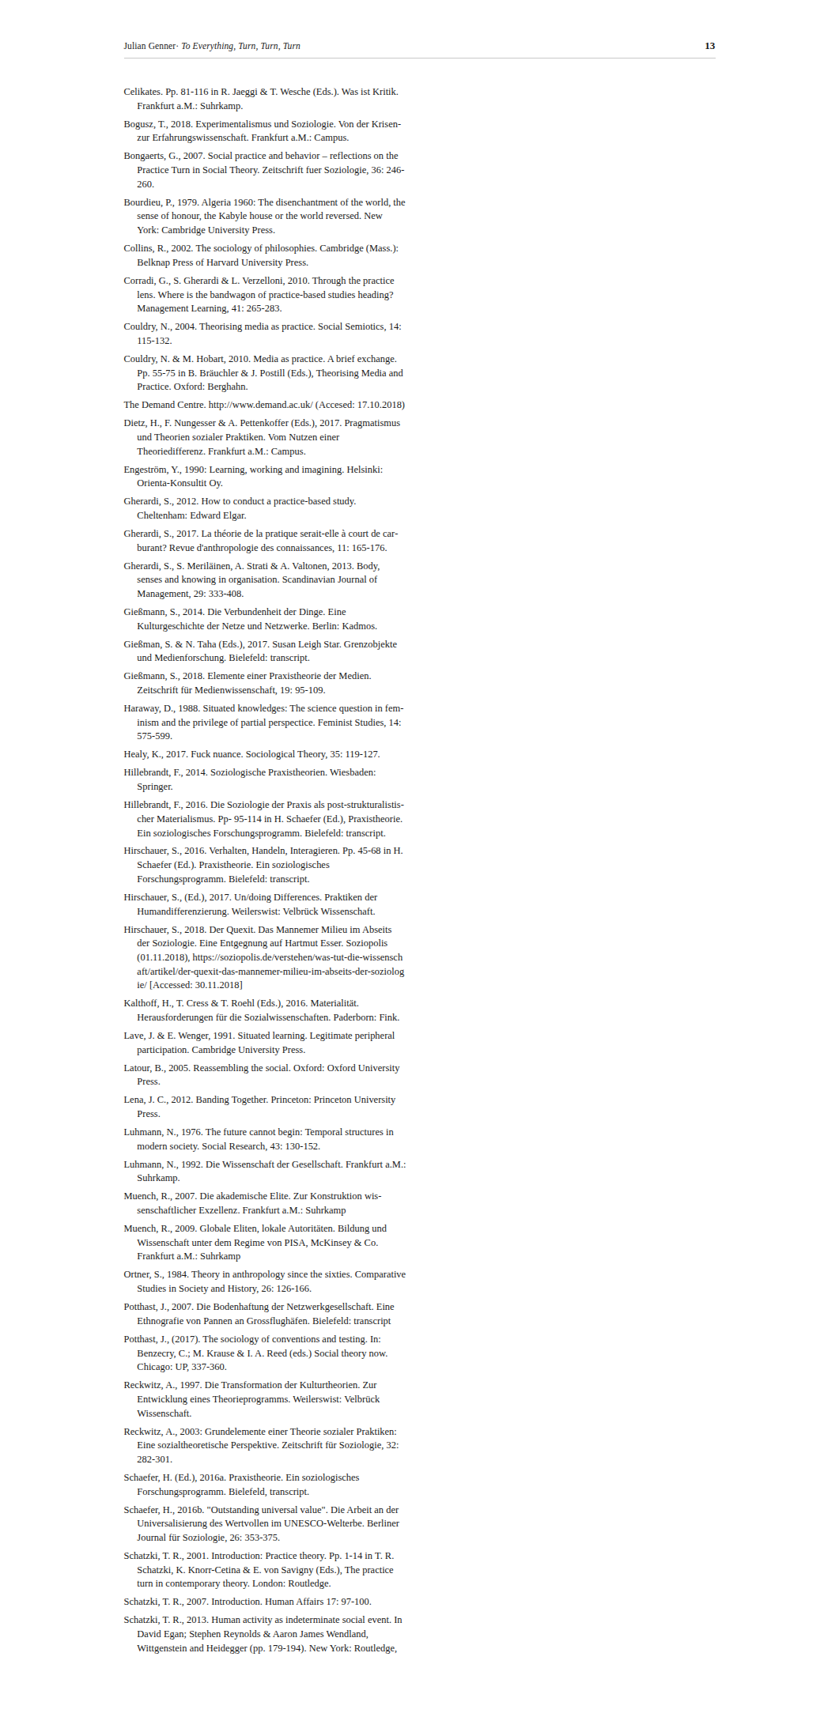Julian Genner· To Everything, Turn, Turn, Turn 13
Celikates. Pp. 81-116 in R. Jaeggi & T. Wesche (Eds.). Was ist Kritik. Frankfurt a.M.: Suhrkamp.
Bogusz, T., 2018. Experimentalismus und Soziologie. Von der Krisen- zur Erfahrungswissenschaft. Frankfurt a.M.: Campus.
Bongaerts, G., 2007. Social practice and behavior – reflections on the Practice Turn in Social Theory. Zeitschrift fuer Soziologie, 36: 246-260.
Bourdieu, P., 1979. Algeria 1960: The disenchantment of the world, the sense of honour, the Kabyle house or the world reversed. New York: Cambridge University Press.
Collins, R., 2002. The sociology of philosophies. Cambridge (Mass.): Belknap Press of Harvard University Press.
Corradi, G., S. Gherardi & L. Verzelloni, 2010. Through the practice lens. Where is the bandwagon of practice-based studies heading? Management Learning, 41: 265-283.
Couldry, N., 2004. Theorising media as practice. Social Semiotics, 14: 115-132.
Couldry, N. & M. Hobart, 2010. Media as practice. A brief exchange. Pp. 55-75 in B. Bräuchler & J. Postill (Eds.), Theorising Media and Practice. Oxford: Berghahn.
The Demand Centre. http://www.demand.ac.uk/ (Accesed: 17.10.2018)
Dietz, H., F. Nungesser & A. Pettenkoffer (Eds.), 2017. Pragmatismus und Theorien sozialer Praktiken. Vom Nutzen einer Theoriedifferenz. Frankfurt a.M.: Campus.
Engeström, Y., 1990: Learning, working and imagining. Helsinki: Orienta-Konsultit Oy.
Gherardi, S., 2012. How to conduct a practice-based study. Cheltenham: Edward Elgar.
Gherardi, S., 2017. La théorie de la pratique serait-elle à court de carburant? Revue d'anthropologie des connaissances, 11: 165-176.
Gherardi, S., S. Meriläinen, A. Strati & A. Valtonen, 2013. Body, senses and knowing in organisation. Scandinavian Journal of Management, 29: 333-408.
Gießmann, S., 2014. Die Verbundenheit der Dinge. Eine Kulturgeschichte der Netze und Netzwerke. Berlin: Kadmos.
Gießman, S. & N. Taha (Eds.), 2017. Susan Leigh Star. Grenzobjekte und Medienforschung. Bielefeld: transcript.
Gießmann, S., 2018. Elemente einer Praxistheorie der Medien. Zeitschrift für Medienwissenschaft, 19: 95-109.
Haraway, D., 1988. Situated knowledges: The science question in feminism and the privilege of partial perspectice. Feminist Studies, 14: 575-599.
Healy, K., 2017. Fuck nuance. Sociological Theory, 35: 119-127.
Hillebrandt, F., 2014. Soziologische Praxistheorien. Wiesbaden: Springer.
Hillebrandt, F., 2016. Die Soziologie der Praxis als post-strukturalistischer Materialismus. Pp- 95-114 in H. Schaefer (Ed.), Praxistheorie. Ein soziologisches Forschungsprogramm. Bielefeld: transcript.
Hirschauer, S., 2016. Verhalten, Handeln, Interagieren. Pp. 45-68 in H. Schaefer (Ed.). Praxistheorie. Ein soziologisches Forschungsprogramm. Bielefeld: transcript.
Hirschauer, S., (Ed.), 2017. Un/doing Differences. Praktiken der Humandifferenzierung. Weilerswist: Velbrück Wissenschaft.
Hirschauer, S., 2018. Der Quexit. Das Mannemer Milieu im Abseits der Soziologie. Eine Entgegnung auf Hartmut Esser. Soziopolis (01.11.2018), https://soziopolis.de/verstehen/was-tut-die-wissenschaft/artikel/der-quexit-das-mannemer-milieu-im-abseits-der-soziologie/ [Accessed: 30.11.2018]
Kalthoff, H., T. Cress & T. Roehl (Eds.), 2016. Materialität. Herausforderungen für die Sozialwissenschaften. Paderborn: Fink.
Lave, J. & E. Wenger, 1991. Situated learning. Legitimate peripheral participation. Cambridge University Press.
Latour, B., 2005. Reassembling the social. Oxford: Oxford University Press.
Lena, J. C., 2012. Banding Together. Princeton: Princeton University Press.
Luhmann, N., 1976. The future cannot begin: Temporal structures in modern society. Social Research, 43: 130-152.
Luhmann, N., 1992. Die Wissenschaft der Gesellschaft. Frankfurt a.M.: Suhrkamp.
Muench, R., 2007. Die akademische Elite. Zur Konstruktion wissenschaftlicher Exzellenz. Frankfurt a.M.: Suhrkamp
Muench, R., 2009. Globale Eliten, lokale Autoritäten. Bildung und Wissenschaft unter dem Regime von PISA, McKinsey & Co. Frankfurt a.M.: Suhrkamp
Ortner, S., 1984. Theory in anthropology since the sixties. Comparative Studies in Society and History, 26: 126-166.
Potthast, J., 2007. Die Bodenhaftung der Netzwerkgesellschaft. Eine Ethnografie von Pannen an Grossflughäfen. Bielefeld: transcript
Potthast, J., (2017). The sociology of conventions and testing. In: Benzecry, C.; M. Krause & I. A. Reed (eds.) Social theory now. Chicago: UP, 337-360.
Reckwitz, A., 1997. Die Transformation der Kulturtheorien. Zur Entwicklung eines Theorieprogramms. Weilerswist: Velbrück Wissenschaft.
Reckwitz, A., 2003: Grundelemente einer Theorie sozialer Praktiken: Eine sozialtheoretische Perspektive. Zeitschrift für Soziologie, 32: 282-301.
Schaefer, H. (Ed.), 2016a. Praxistheorie. Ein soziologisches Forschungsprogramm. Bielefeld, transcript.
Schaefer, H., 2016b. "Outstanding universal value". Die Arbeit an der Universalisierung des Wertvollen im UNESCO-Welterbe. Berliner Journal für Soziologie, 26: 353-375.
Schatzki, T. R., 2001. Introduction: Practice theory. Pp. 1-14 in T. R. Schatzki, K. Knorr-Cetina & E. von Savigny (Eds.), The practice turn in contemporary theory. London: Routledge.
Schatzki, T. R., 2007. Introduction. Human Affairs 17: 97-100.
Schatzki, T. R., 2013. Human activity as indeterminate social event. In David Egan; Stephen Reynolds & Aaron James Wendland, Wittgenstein and Heidegger (pp. 179-194). New York: Routledge,